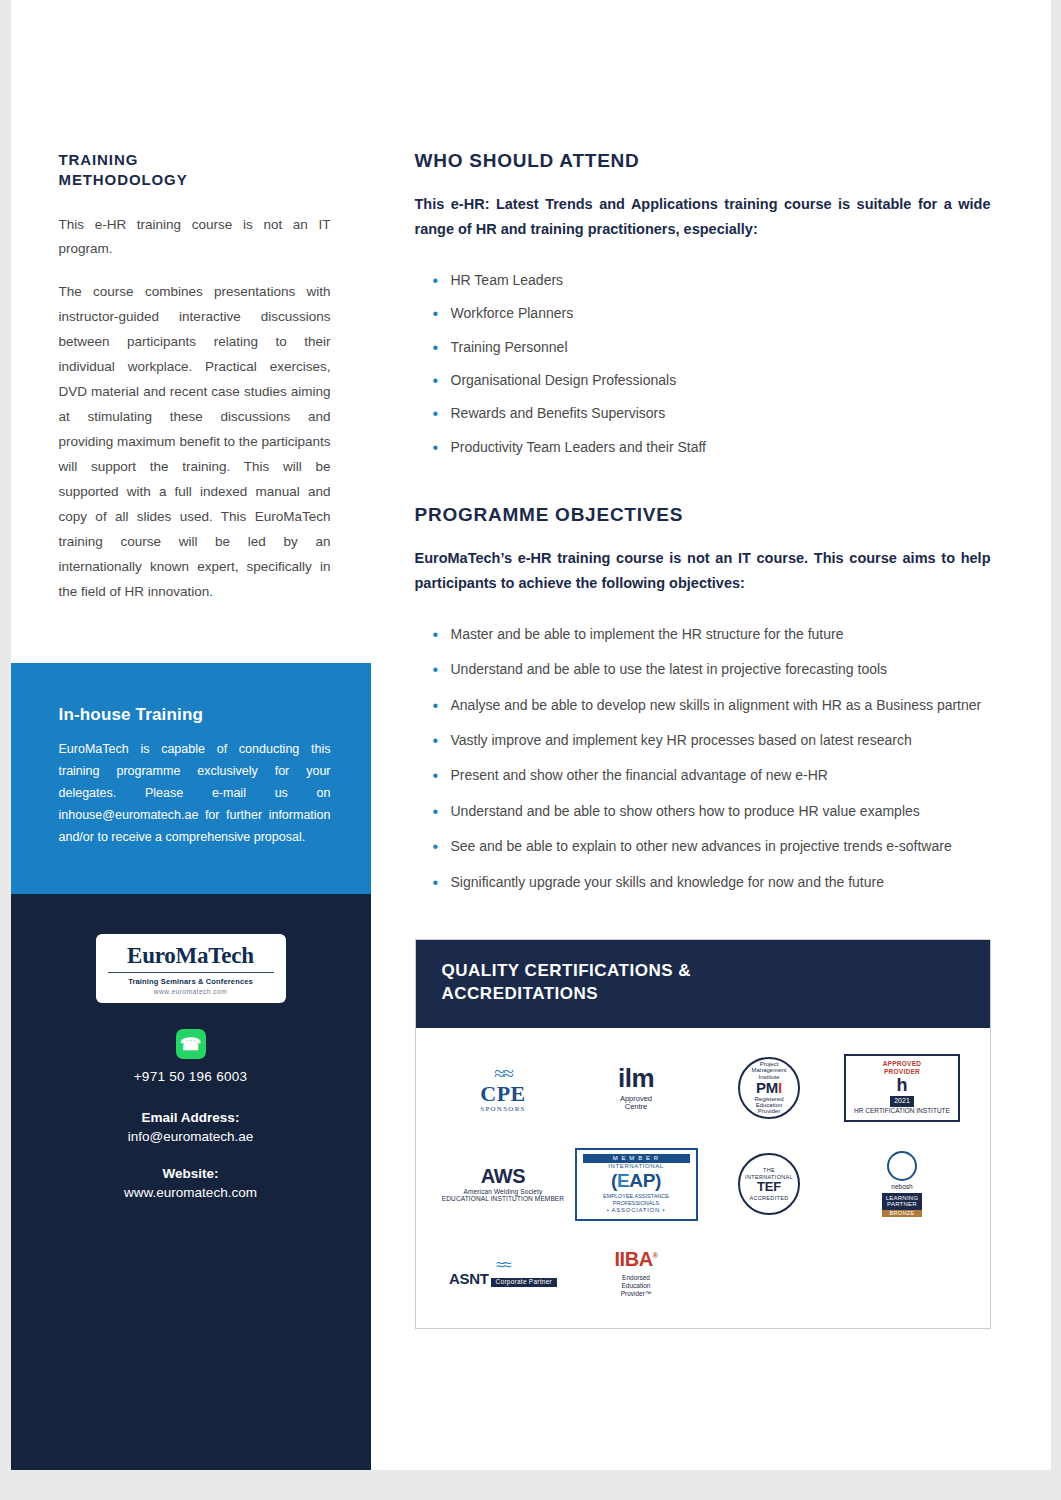Training
Methodology
This e-HR training course is not an IT program.
The course combines presentations with instructor-guided interactive discussions between participants relating to their individual workplace. Practical exercises, DVD material and recent case studies aiming at stimulating these discussions and providing maximum benefit to the participants will support the training. This will be supported with a full indexed manual and copy of all slides used. This EuroMaTech training course will be led by an internationally known expert, specifically in the field of HR innovation.
In-house Training
EuroMaTech is capable of conducting this training programme exclusively for your delegates. Please e-mail us on inhouse@euromatech.ae for further information and/or to receive a comprehensive proposal.
Euro MaTech
Training Seminars & Conferences
www.euromatech.com
☎
+971 50 196 6003
Email Address:
info@euromatech.ae
Website:
www.euromatech.com
Who Should Attend
This e-HR: Latest Trends and Applications training course is suitable for a wide range of HR and training practitioners, especially:
HR Team Leaders
Workforce Planners
Training Personnel
Organisational Design Professionals
Rewards and Benefits Supervisors
Productivity Team Leaders and their Staff
Programme Objectives
EuroMaTech’s e-HR training course is not an IT course. This course aims to help participants to achieve the following objectives:
Master and be able to implement the HR structure for the future
Understand and be able to use the latest in projective forecasting tools
Analyse and be able to develop new skills in alignment with HR as a Business partner
Vastly improve and implement key HR processes based on latest research
Present and show other the financial advantage of new e-HR
Understand and be able to show others how to produce HR value examples
See and be able to explain to other new advances in projective trends e-software
Significantly upgrade your skills and knowledge for now and the future
Quality Certifications &
Accreditations
≈≈ CPE SPONSORS
ilm Approved
Centre
Project Management Institute
PMI
Registered Education Provider
APPROVED
PROVIDER
h
2021
HR CERTIFICATION INSTITUTE
AWS American Welding Society
EDUCATIONAL INSTITUTION MEMBER
M E M B E R INTERNATIONAL
(EAP)
EMPLOYEE ASSISTANCE PROFESSIONALS
• ASSOCIATION •
THE INTERNATIONAL
TEF
ACCREDITED
nebosh
LEARNING
PARTNER BRONZE
≈≈ ASNT Corporate Partner
IIBA®
Endorsed
Education
Provider™